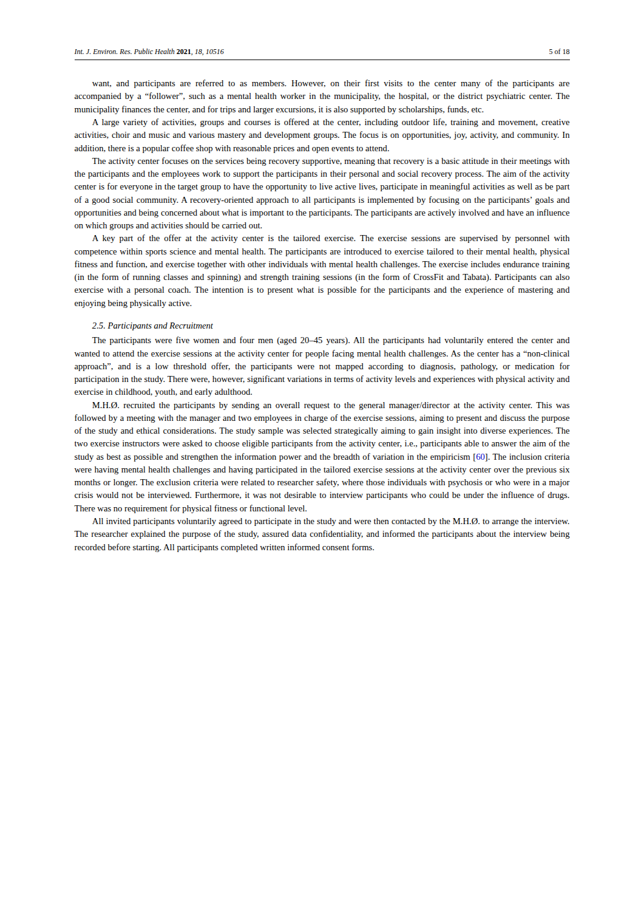Int. J. Environ. Res. Public Health 2021, 18, 10516 5 of 18
want, and participants are referred to as members. However, on their first visits to the center many of the participants are accompanied by a “follower”, such as a mental health worker in the municipality, the hospital, or the district psychiatric center. The municipality finances the center, and for trips and larger excursions, it is also supported by scholarships, funds, etc.
A large variety of activities, groups and courses is offered at the center, including outdoor life, training and movement, creative activities, choir and music and various mastery and development groups. The focus is on opportunities, joy, activity, and community. In addition, there is a popular coffee shop with reasonable prices and open events to attend.
The activity center focuses on the services being recovery supportive, meaning that recovery is a basic attitude in their meetings with the participants and the employees work to support the participants in their personal and social recovery process. The aim of the activity center is for everyone in the target group to have the opportunity to live active lives, participate in meaningful activities as well as be part of a good social community. A recovery-oriented approach to all participants is implemented by focusing on the participants’ goals and opportunities and being concerned about what is important to the participants. The participants are actively involved and have an influence on which groups and activities should be carried out.
A key part of the offer at the activity center is the tailored exercise. The exercise sessions are supervised by personnel with competence within sports science and mental health. The participants are introduced to exercise tailored to their mental health, physical fitness and function, and exercise together with other individuals with mental health challenges. The exercise includes endurance training (in the form of running classes and spinning) and strength training sessions (in the form of CrossFit and Tabata). Participants can also exercise with a personal coach. The intention is to present what is possible for the participants and the experience of mastering and enjoying being physically active.
2.5. Participants and Recruitment
The participants were five women and four men (aged 20–45 years). All the participants had voluntarily entered the center and wanted to attend the exercise sessions at the activity center for people facing mental health challenges. As the center has a “non-clinical approach”, and is a low threshold offer, the participants were not mapped according to diagnosis, pathology, or medication for participation in the study. There were, however, significant variations in terms of activity levels and experiences with physical activity and exercise in childhood, youth, and early adulthood.
M.H.Ø. recruited the participants by sending an overall request to the general manager/director at the activity center. This was followed by a meeting with the manager and two employees in charge of the exercise sessions, aiming to present and discuss the purpose of the study and ethical considerations. The study sample was selected strategically aiming to gain insight into diverse experiences. The two exercise instructors were asked to choose eligible participants from the activity center, i.e., participants able to answer the aim of the study as best as possible and strengthen the information power and the breadth of variation in the empiricism [60]. The inclusion criteria were having mental health challenges and having participated in the tailored exercise sessions at the activity center over the previous six months or longer. The exclusion criteria were related to researcher safety, where those individuals with psychosis or who were in a major crisis would not be interviewed. Furthermore, it was not desirable to interview participants who could be under the influence of drugs. There was no requirement for physical fitness or functional level.
All invited participants voluntarily agreed to participate in the study and were then contacted by the M.H.Ø. to arrange the interview. The researcher explained the purpose of the study, assured data confidentiality, and informed the participants about the interview being recorded before starting. All participants completed written informed consent forms.